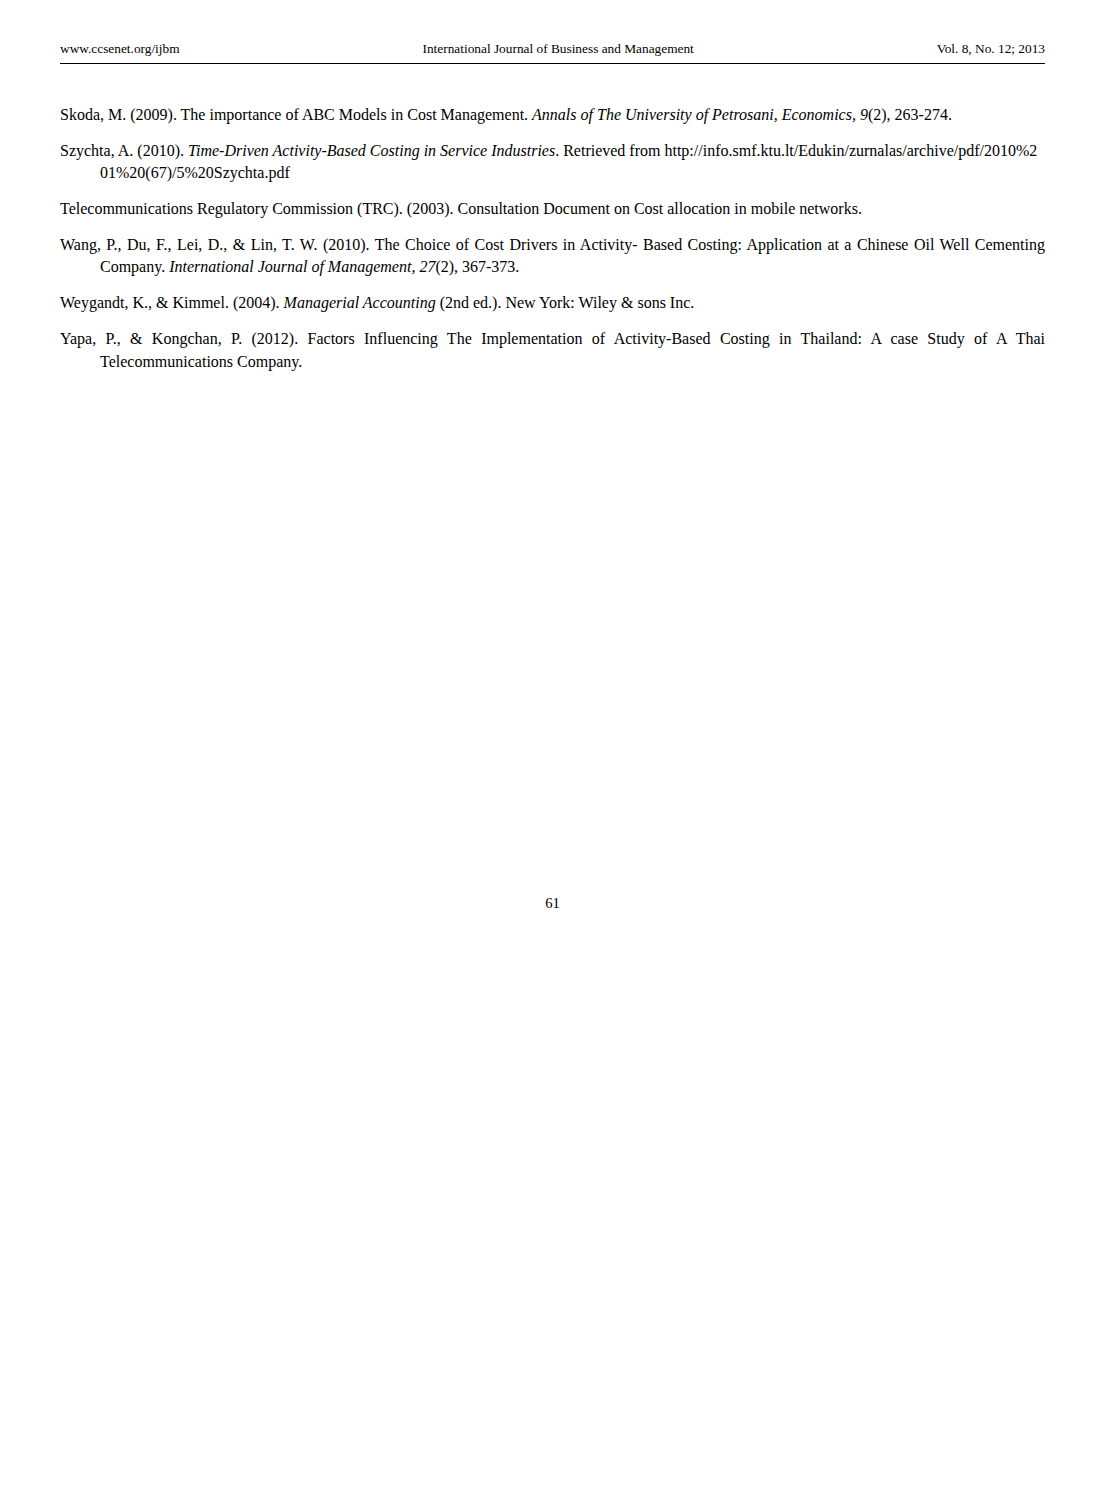www.ccsenet.org/ijbm International Journal of Business and Management Vol. 8, No. 12; 2013
Skoda, M. (2009). The importance of ABC Models in Cost Management. Annals of The University of Petrosani, Economics, 9(2), 263-274.
Szychta, A. (2010). Time-Driven Activity-Based Costing in Service Industries. Retrieved from http://info.smf.ktu.lt/Edukin/zurnalas/archive/pdf/2010%201%20(67)/5%20Szychta.pdf
Telecommunications Regulatory Commission (TRC). (2003). Consultation Document on Cost allocation in mobile networks.
Wang, P., Du, F., Lei, D., & Lin, T. W. (2010). The Choice of Cost Drivers in Activity- Based Costing: Application at a Chinese Oil Well Cementing Company. International Journal of Management, 27(2), 367-373.
Weygandt, K., & Kimmel. (2004). Managerial Accounting (2nd ed.). New York: Wiley & sons Inc.
Yapa, P., & Kongchan, P. (2012). Factors Influencing The Implementation of Activity-Based Costing in Thailand: A case Study of A Thai Telecommunications Company.
61